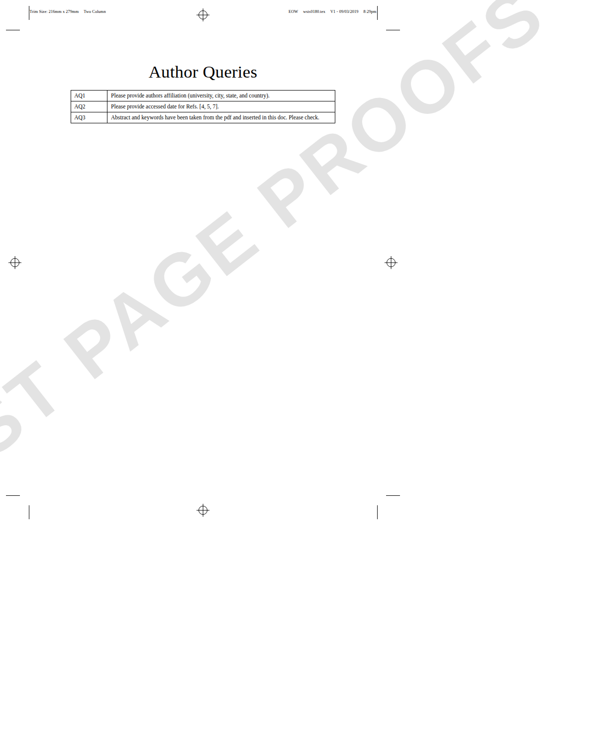Trim Size: 216mm x 279mm Two Column
EOW wsts0180.tex V1 - 09/03/2019 8:29pm
FIRST PAGE PROOFS
Author Queries
| AQ1 | Please provide authors affiliation (university, city, state, and country). |
| AQ2 | Please provide accessed date for Refs. [4, 5, 7]. |
| AQ3 | Abstract and keywords have been taken from the pdf and inserted in this doc. Please check. |